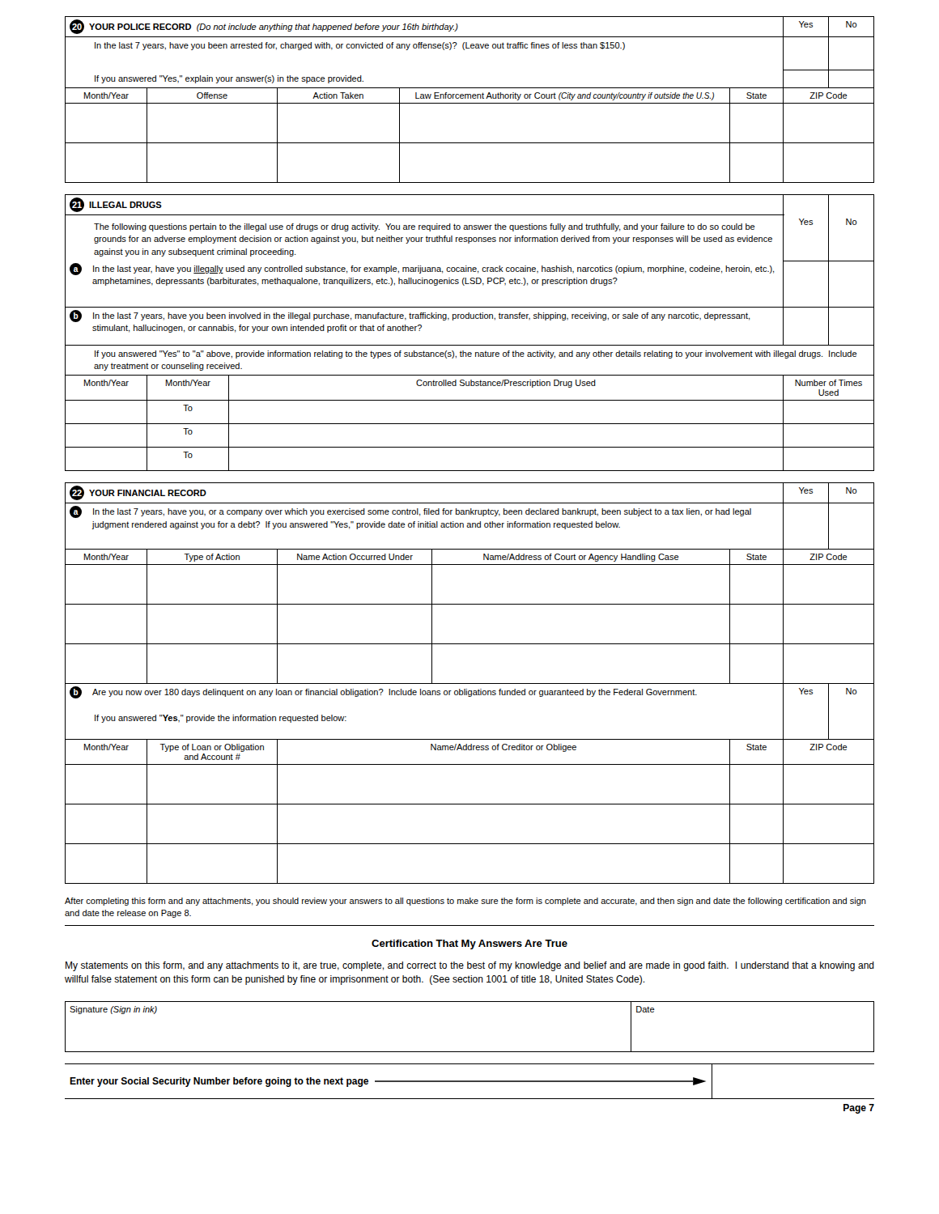| 20 Your Police Record (Do not include anything that happened before your 16th birthday.) | Yes | No |
| In the last 7 years, have you been arrested for, charged with, or convicted of any offense(s)? (Leave out traffic fines of less than $150.) | | |
| If you answered "Yes," explain your answer(s) in the space provided. | | |
| Month/Year | Offense | Action Taken | Law Enforcement Authority or Court (City and county/country if outside the U.S.) | State | ZIP Code |
| 21 Illegal Drugs | | |
| The following questions pertain to the illegal use of drugs or drug activity. You are required to answer the questions fully and truthfully, and your failure to do so could be grounds for an adverse employment decision or action against you, but neither your truthful responses nor information derived from your responses will be used as evidence against you in any subsequent criminal proceeding. | Yes | No |
| a In the last year, have you illegally used any controlled substance, for example, marijuana, cocaine, crack cocaine, hashish, narcotics (opium, morphine, codeine, heroin, etc.), amphetamines, depressants (barbiturates, methaqualone, tranquilizers, etc.), hallucinogenics (LSD, PCP, etc.), or prescription drugs? | | |
| b In the last 7 years, have you been involved in the illegal purchase, manufacture, trafficking, production, transfer, shipping, receiving, or sale of any narcotic, depressant, stimulant, hallucinogen, or cannabis, for your own intended profit or that of another? | | |
| If you answered "Yes" to "a" above, provide information relating to the types of substance(s), the nature of the activity, and any other details relating to your involvement with illegal drugs. Include any treatment or counseling received. |
| Month/Year | Month/Year | Controlled Substance/Prescription Drug Used | Number of Times Used |
| | To | | |
| | To | | |
| | To | | |
| 22 Your Financial Record | Yes | No |
| a In the last 7 years, have you, or a company over which you exercised some control, filed for bankruptcy, been declared bankrupt, been subject to a tax lien, or had legal judgment rendered against you for a debt? If you answered "Yes," provide date of initial action and other information requested below. | | |
| Month/Year | Type of Action | Name Action Occurred Under | Name/Address of Court or Agency Handling Case | State | ZIP Code |
| b Are you now over 180 days delinquent on any loan or financial obligation? Include loans or obligations funded or guaranteed by the Federal Government. | Yes | No |
| If you answered " Yes ," provide the information requested below: | | |
| Month/Year | Type of Loan or Obligation and Account # | Name/Address of Creditor or Obligee | State | ZIP Code |
After completing this form and any attachments, you should review your answers to all questions to make sure the form is complete and accurate, and then sign and date the following certification and sign and date the release on Page 8.
Certification That My Answers Are True
My statements on this form, and any attachments to it, are true, complete, and correct to the best of my knowledge and belief and are made in good faith. I understand that a knowing and willful false statement on this form can be punished by fine or imprisonment or both. (See section 1001 of title 18, United States Code).
| Signature (Sign in ink) | Date |
Enter your Social Security Number before going to the next page
Page 7